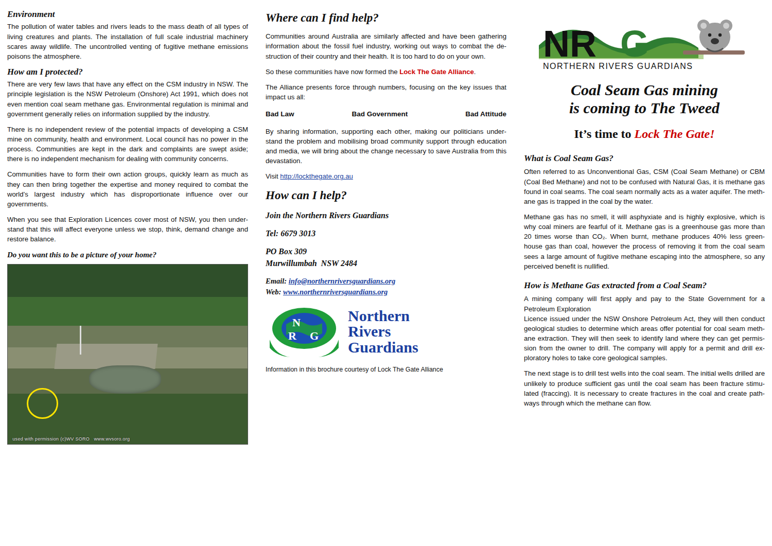Environment
The pollution of water tables and rivers leads to the mass death of all types of living creatures and plants. The installation of full scale industrial machinery scares away wildlife. The uncontrolled venting of fugitive methane emissions poisons the atmosphere.
How am I protected?
There are very few laws that have any effect on the CSM industry in NSW. The principle legislation is the NSW Petroleum (Onshore) Act 1991, which does not even mention coal seam methane gas. Environmental regulation is minimal and government generally relies on information supplied by the industry.
There is no independent review of the potential impacts of developing a CSM mine on community, health and environment. Local council has no power in the process. Communities are kept in the dark and complaints are swept aside; there is no independent mechanism for dealing with community concerns.
Communities have to form their own action groups, quickly learn as much as they can then bring together the expertise and money required to combat the world’s largest industry which has disproportionate influence over our governments.
When you see that Exploration Licences cover most of NSW, you then understand that this will affect everyone unless we stop, think, demand change and restore balance.
Do you want this to be a picture of your home?
used with permission (c)WV SORO www.wvsoro.org
Where can I find help?
Communities around Australia are similarly affected and have been gathering information about the fossil fuel industry, working out ways to combat the destruction of their country and their health. It is too hard to do on your own.
So these communities have now formed the Lock The Gate Alliance.
The Alliance presents force through numbers, focusing on the key issues that impact us all:
Bad Law Bad Government Bad Attitude
By sharing information, supporting each other, making our politicians understand the problem and mobilising broad community support through education and media, we will bring about the change necessary to save Australia from this devastation.
Visit http://lockthegate.org.au
How can I help?
Join the Northern Rivers Guardians
Tel: 6679 3013
PO Box 309
Murwillumbah NSW 2484
Email: info@northernriversguardians.org
Web: www.northernriversguardians.org
N R G
Northern
Rivers
Guardians
Information in this brochure courtesy of Lock The Gate Alliance
NR G NORTHERN RIVERS GUARDIANS
Coal Seam Gas mining
is coming to The Tweed
It’s time to Lock The Gate!
What is Coal Seam Gas?
Often referred to as Unconventional Gas, CSM (Coal Seam Methane) or CBM (Coal Bed Methane) and not to be confused with Natural Gas, it is methane gas found in coal seams. The coal seam normally acts as a water aquifer. The methane gas is trapped in the coal by the water.
Methane gas has no smell, it will asphyxiate and is highly explosive, which is why coal miners are fearful of it. Methane gas is a greenhouse gas more than 20 times worse than CO₂. When burnt, methane produces 40% less greenhouse gas than coal, however the process of removing it from the coal seam sees a large amount of fugitive methane escaping into the atmosphere, so any perceived benefit is nullified.
How is Methane Gas extracted from a Coal Seam?
A mining company will first apply and pay to the State Government for a Petroleum Exploration
Licence issued under the NSW Onshore Petroleum Act, they will then conduct geological studies to determine which areas offer potential for coal seam methane extraction. They will then seek to identify land where they can get permission from the owner to drill. The company will apply for a permit and drill exploratory holes to take core geological samples.
The next stage is to drill test wells into the coal seam. The initial wells drilled are unlikely to produce sufficient gas until the coal seam has been fracture stimulated (fraccing). It is necessary to create fractures in the coal and create pathways through which the methane can flow.